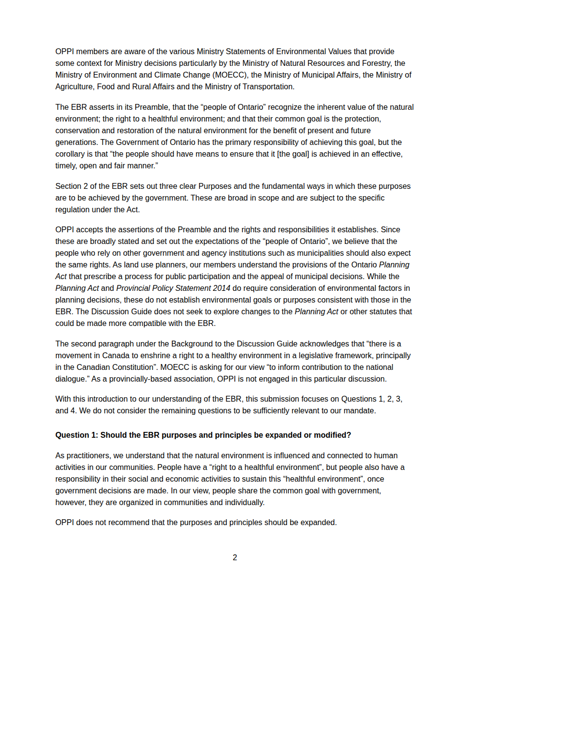OPPI members are aware of the various Ministry Statements of Environmental Values that provide some context for Ministry decisions particularly by the Ministry of Natural Resources and Forestry, the Ministry of Environment and Climate Change (MOECC), the Ministry of Municipal Affairs, the Ministry of Agriculture, Food and Rural Affairs and the Ministry of Transportation.
The EBR asserts in its Preamble, that the “people of Ontario” recognize the inherent value of the natural environment; the right to a healthful environment; and that their common goal is the protection, conservation and restoration of the natural environment for the benefit of present and future generations. The Government of Ontario has the primary responsibility of achieving this goal, but the corollary is that “the people should have means to ensure that it [the goal] is achieved in an effective, timely, open and fair manner.”
Section 2 of the EBR sets out three clear Purposes and the fundamental ways in which these purposes are to be achieved by the government. These are broad in scope and are subject to the specific regulation under the Act.
OPPI accepts the assertions of the Preamble and the rights and responsibilities it establishes. Since these are broadly stated and set out the expectations of the “people of Ontario”, we believe that the people who rely on other government and agency institutions such as municipalities should also expect the same rights. As land use planners, our members understand the provisions of the Ontario Planning Act that prescribe a process for public participation and the appeal of municipal decisions. While the Planning Act and Provincial Policy Statement 2014 do require consideration of environmental factors in planning decisions, these do not establish environmental goals or purposes consistent with those in the EBR. The Discussion Guide does not seek to explore changes to the Planning Act or other statutes that could be made more compatible with the EBR.
The second paragraph under the Background to the Discussion Guide acknowledges that “there is a movement in Canada to enshrine a right to a healthy environment in a legislative framework, principally in the Canadian Constitution”. MOECC is asking for our view “to inform contribution to the national dialogue.” As a provincially-based association, OPPI is not engaged in this particular discussion.
With this introduction to our understanding of the EBR, this submission focuses on Questions 1, 2, 3, and 4. We do not consider the remaining questions to be sufficiently relevant to our mandate.
Question 1: Should the EBR purposes and principles be expanded or modified?
As practitioners, we understand that the natural environment is influenced and connected to human activities in our communities. People have a “right to a healthful environment”, but people also have a responsibility in their social and economic activities to sustain this “healthful environment”, once government decisions are made. In our view, people share the common goal with government, however, they are organized in communities and individually.
OPPI does not recommend that the purposes and principles should be expanded.
2